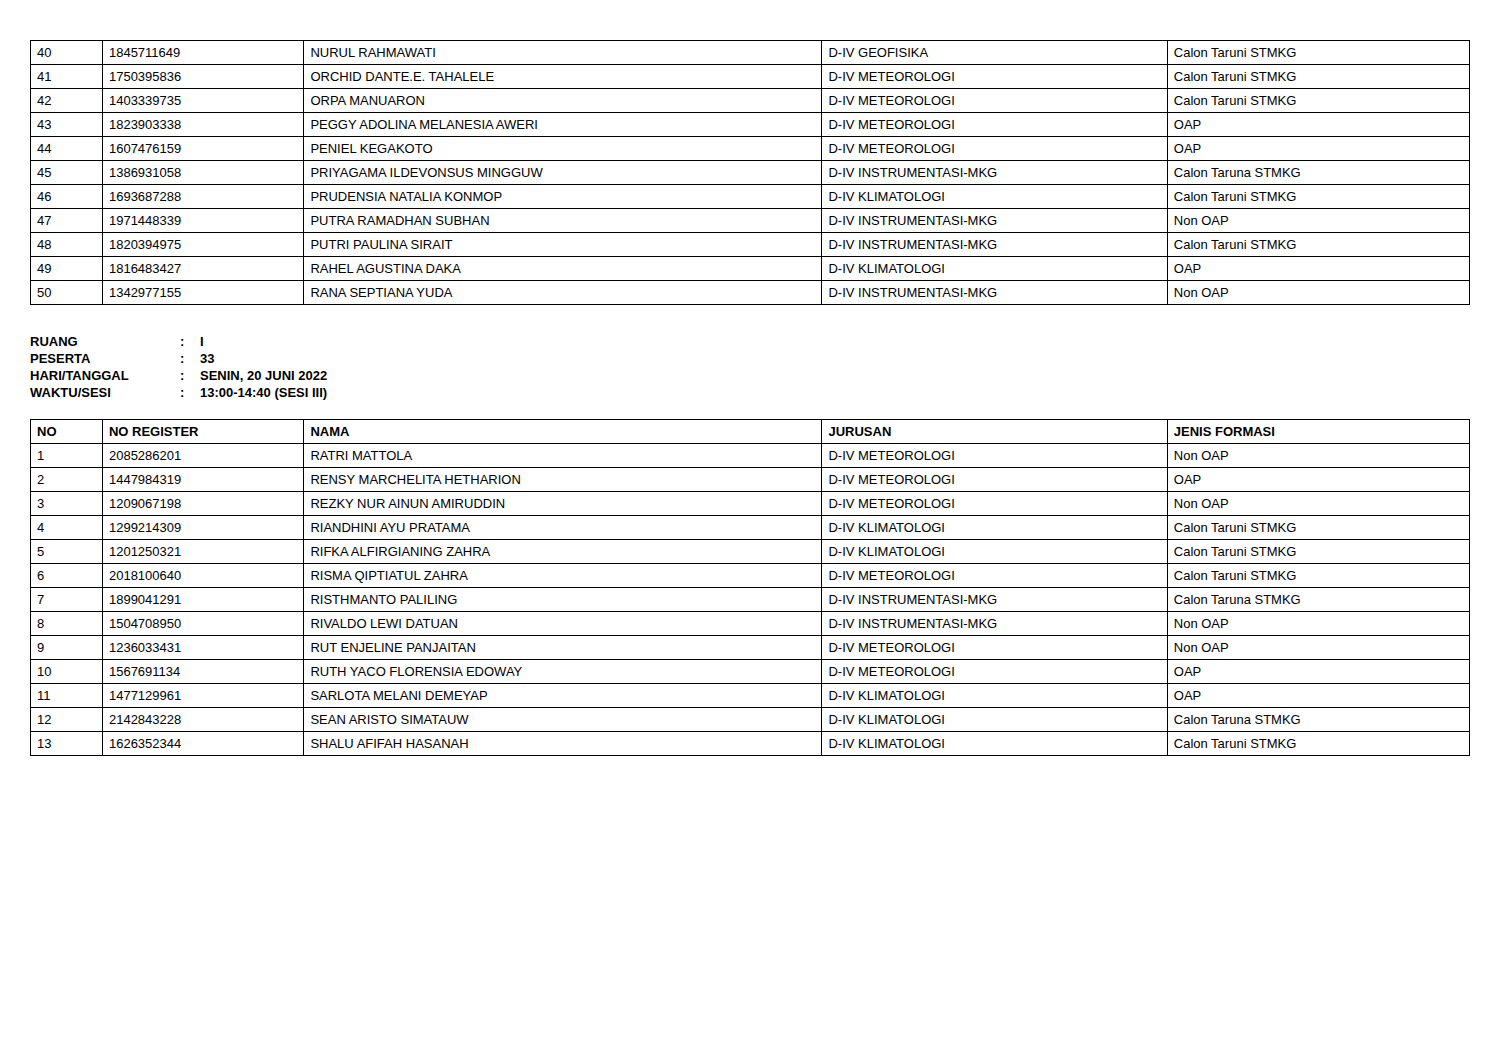| 40 | 1845711649 | NURUL RAHMAWATI | D-IV GEOFISIKA | Calon Taruni STMKG |
| 41 | 1750395836 | ORCHID DANTE.E. TAHALELE | D-IV METEOROLOGI | Calon Taruni STMKG |
| 42 | 1403339735 | ORPA MANUARON | D-IV METEOROLOGI | Calon Taruni STMKG |
| 43 | 1823903338 | PEGGY ADOLINA MELANESIA AWERI | D-IV METEOROLOGI | OAP |
| 44 | 1607476159 | PENIEL KEGAKOTO | D-IV METEOROLOGI | OAP |
| 45 | 1386931058 | PRIYAGAMA ILDEVONSUS MINGGUW | D-IV INSTRUMENTASI-MKG | Calon Taruna STMKG |
| 46 | 1693687288 | PRUDENSIA NATALIA KONMOP | D-IV KLIMATOLOGI | Calon Taruni STMKG |
| 47 | 1971448339 | PUTRA RAMADHAN SUBHAN | D-IV INSTRUMENTASI-MKG | Non OAP |
| 48 | 1820394975 | PUTRI PAULINA SIRAIT | D-IV INSTRUMENTASI-MKG | Calon Taruni STMKG |
| 49 | 1816483427 | RAHEL AGUSTINA DAKA | D-IV KLIMATOLOGI | OAP |
| 50 | 1342977155 | RANA SEPTIANA YUDA | D-IV INSTRUMENTASI-MKG | Non OAP |
| RUANG | : | I |
| PESERTA | : | 33 |
| HARI/TANGGAL | : | SENIN, 20 JUNI 2022 |
| WAKTU/SESI | : | 13:00-14:40 (SESI III) |
| NO | NO REGISTER | NAMA | JURUSAN | JENIS FORMASI |
| --- | --- | --- | --- | --- |
| 1 | 2085286201 | RATRI MATTOLA | D-IV METEOROLOGI | Non OAP |
| 2 | 1447984319 | RENSY MARCHELITA HETHARION | D-IV METEOROLOGI | OAP |
| 3 | 1209067198 | REZKY NUR AINUN AMIRUDDIN | D-IV METEOROLOGI | Non OAP |
| 4 | 1299214309 | RIANDHINI AYU PRATAMA | D-IV KLIMATOLOGI | Calon Taruni STMKG |
| 5 | 1201250321 | RIFKA ALFIRGIANING ZAHRA | D-IV KLIMATOLOGI | Calon Taruni STMKG |
| 6 | 2018100640 | RISMA QIPTIATUL ZAHRA | D-IV METEOROLOGI | Calon Taruni STMKG |
| 7 | 1899041291 | RISTHMANTO PALILING | D-IV INSTRUMENTASI-MKG | Calon Taruna STMKG |
| 8 | 1504708950 | RIVALDO LEWI DATUAN | D-IV INSTRUMENTASI-MKG | Non OAP |
| 9 | 1236033431 | RUT ENJELINE PANJAITAN | D-IV METEOROLOGI | Non OAP |
| 10 | 1567691134 | RUTH YACO FLORENSIA EDOWAY | D-IV METEOROLOGI | OAP |
| 11 | 1477129961 | SARLOTA MELANI DEMEYAP | D-IV KLIMATOLOGI | OAP |
| 12 | 2142843228 | SEAN ARISTO SIMATAUW | D-IV KLIMATOLOGI | Calon Taruna STMKG |
| 13 | 1626352344 | SHALU AFIFAH HASANAH | D-IV KLIMATOLOGI | Calon Taruni STMKG |